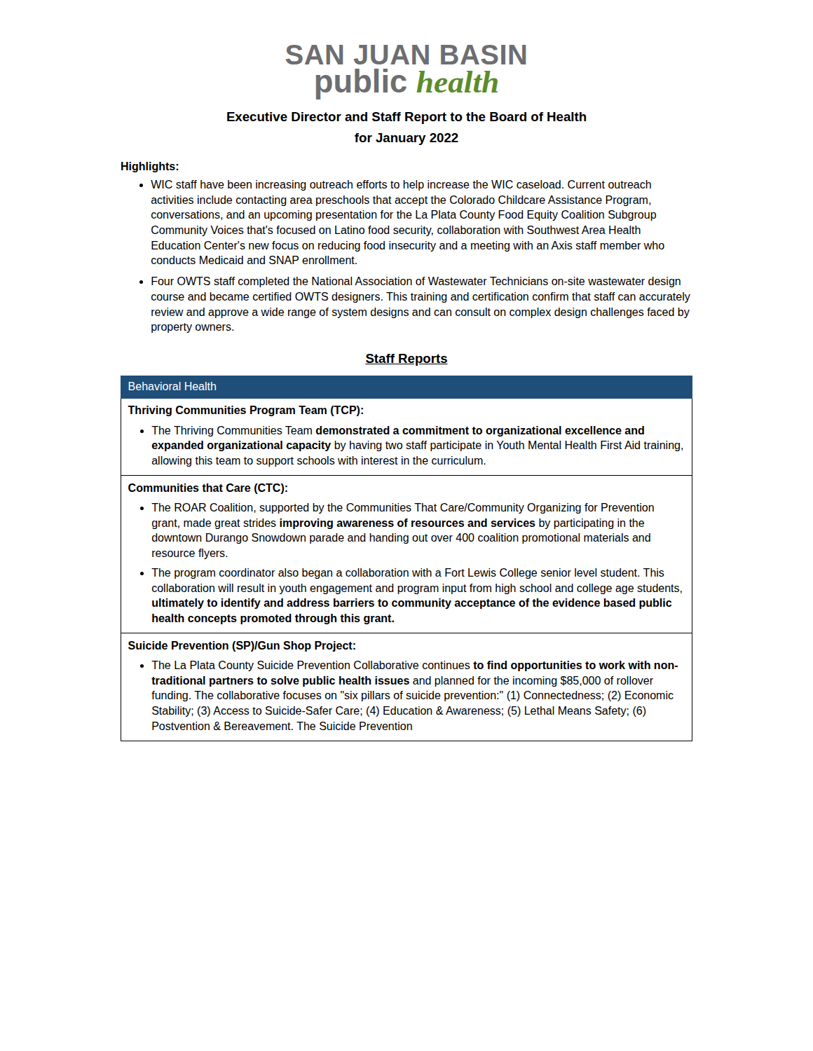SAN JUAN BASIN public health
Executive Director and Staff Report to the Board of Health
for January 2022
Highlights:
WIC staff have been increasing outreach efforts to help increase the WIC caseload. Current outreach activities include contacting area preschools that accept the Colorado Childcare Assistance Program, conversations, and an upcoming presentation for the La Plata County Food Equity Coalition Subgroup Community Voices that's focused on Latino food security, collaboration with Southwest Area Health Education Center's new focus on reducing food insecurity and a meeting with an Axis staff member who conducts Medicaid and SNAP enrollment.
Four OWTS staff completed the National Association of Wastewater Technicians on-site wastewater design course and became certified OWTS designers. This training and certification confirm that staff can accurately review and approve a wide range of system designs and can consult on complex design challenges faced by property owners.
Staff Reports
| Behavioral Health |
| Thriving Communities Program Team (TCP): The Thriving Communities Team demonstrated a commitment to organizational excellence and expanded organizational capacity by having two staff participate in Youth Mental Health First Aid training, allowing this team to support schools with interest in the curriculum. |
| Communities that Care (CTC): The ROAR Coalition, supported by the Communities That Care/Community Organizing for Prevention grant, made great strides improving awareness of resources and services by participating in the downtown Durango Snowdown parade and handing out over 400 coalition promotional materials and resource flyers. The program coordinator also began a collaboration with a Fort Lewis College senior level student. This collaboration will result in youth engagement and program input from high school and college age students, ultimately to identify and address barriers to community acceptance of the evidence based public health concepts promoted through this grant. |
| Suicide Prevention (SP)/Gun Shop Project: The La Plata County Suicide Prevention Collaborative continues to find opportunities to work with non-traditional partners to solve public health issues and planned for the incoming $85,000 of rollover funding. The collaborative focuses on "six pillars of suicide prevention:" (1) Connectedness; (2) Economic Stability; (3) Access to Suicide-Safer Care; (4) Education & Awareness; (5) Lethal Means Safety; (6) Postvention & Bereavement. The Suicide Prevention |